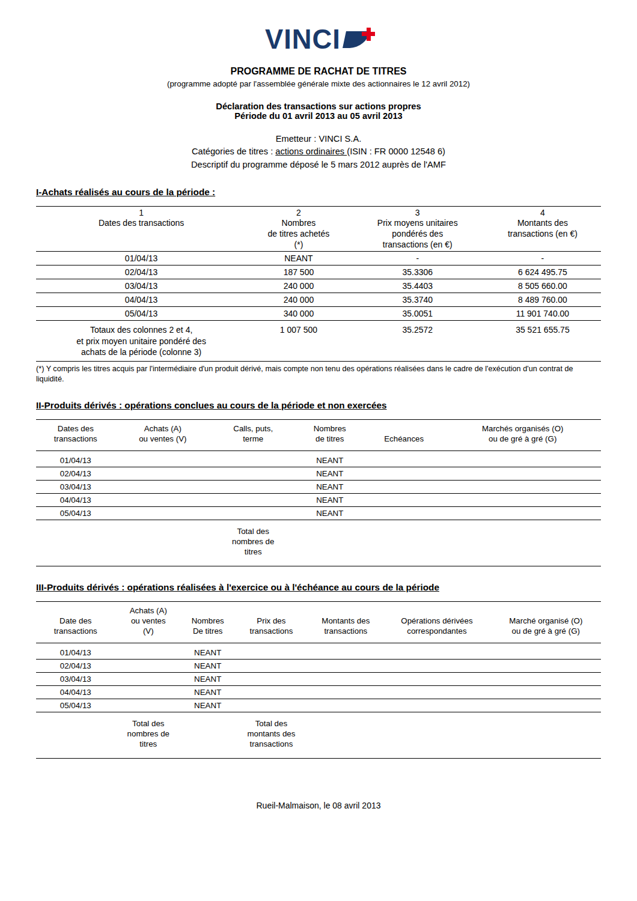VINCI
PROGRAMME DE RACHAT DE TITRES
(programme adopté par l'assemblée générale mixte des actionnaires le 12 avril 2012)
Déclaration des transactions sur actions propres
Période du 01 avril 2013 au 05 avril 2013
Emetteur : VINCI S.A.
Catégories de titres : actions ordinaires (ISIN : FR 0000 12548 6)
Descriptif du programme déposé le 5 mars 2012 auprès de l'AMF
I-Achats réalisés au cours de la période :
| 1 | 2 | 3 | 4 |
| --- | --- | --- | --- |
| Dates des transactions | Nombres de titres achetés (*) | Prix moyens unitaires pondérés des transactions (en €) | Montants des transactions (en €) |
| 01/04/13 | NEANT | - | - |
| 02/04/13 | 187 500 | 35.3306 | 6 624 495.75 |
| 03/04/13 | 240 000 | 35.4403 | 8 505 660.00 |
| 04/04/13 | 240 000 | 35.3740 | 8 489 760.00 |
| 05/04/13 | 340 000 | 35.0051 | 11 901 740.00 |
| Totaux des colonnes 2 et 4, et prix moyen unitaire pondéré des achats de la période (colonne 3) | 1 007 500 | 35.2572 | 35 521 655.75 |
(*) Y compris les titres acquis par l'intermédiaire d'un produit dérivé, mais compte non tenu des opérations réalisées dans le cadre de l'exécution d'un contrat de liquidité.
II-Produits dérivés : opérations conclues au cours de la période et non exercées
| Dates des transactions | Achats (A) ou ventes (V) | Calls, puts, terme | Nombres de titres | Echéances | Marchés organisés (O) ou de gré à gré (G) |
| --- | --- | --- | --- | --- | --- |
| 01/04/13 | | | NEANT | | |
| 02/04/13 | | | NEANT | | |
| 03/04/13 | | | NEANT | | |
| 04/04/13 | | | NEANT | | |
| 05/04/13 | | | NEANT | | |
| | | Total des nombres de titres | | | |
III-Produits dérivés : opérations réalisées à l'exercice ou à l'échéance au cours de la période
| Date des transactions | Achats (A) ou ventes (V) | Nombres De titres | Prix des transactions | Montants des transactions | Opérations dérivées correspondantes | Marché organisé (O) ou de gré à gré (G) |
| --- | --- | --- | --- | --- | --- | --- |
| 01/04/13 | | NEANT | | | | |
| 02/04/13 | | NEANT | | | | |
| 03/04/13 | | NEANT | | | | |
| 04/04/13 | | NEANT | | | | |
| 05/04/13 | | NEANT | | | | |
| | Total des nombres de titres | | Total des montants des transactions | | | |
Rueil-Malmaison, le 08 avril 2013